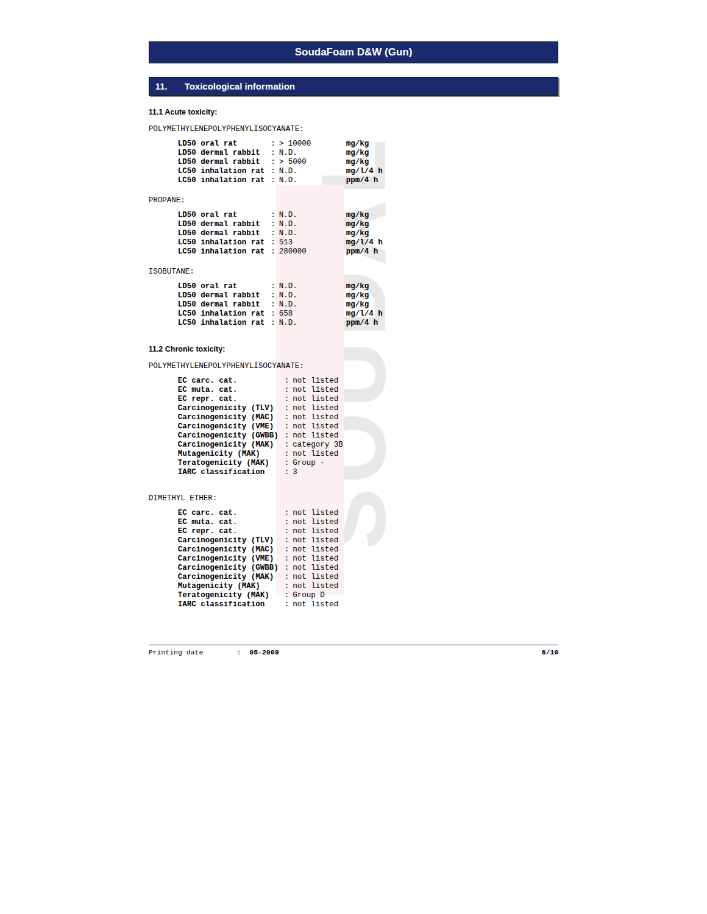SOUDAL
SoudaFoam D&W (Gun)
11. Toxicological information
11.1 Acute toxicity:
POLYMETHYLENEPOLYPHENYLISOCYANATE:
| LD50 oral rat | : | > 10000 | mg/kg |
| LD50 dermal rabbit | : | N.D. | mg/kg |
| LD50 dermal rabbit | : | > 5000 | mg/kg |
| LC50 inhalation rat | : | N.D. | mg/l/4 h |
| LC50 inhalation rat | : | N.D. | ppm/4 h |
PROPANE:
| LD50 oral rat | : | N.D. | mg/kg |
| LD50 dermal rabbit | : | N.D. | mg/kg |
| LD50 dermal rabbit | : | N.D. | mg/kg |
| LC50 inhalation rat | : | 513 | mg/l/4 h |
| LC50 inhalation rat | : | 280000 | ppm/4 h |
ISOBUTANE:
| LD50 oral rat | : | N.D. | mg/kg |
| LD50 dermal rabbit | : | N.D. | mg/kg |
| LD50 dermal rabbit | : | N.D. | mg/kg |
| LC50 inhalation rat | : | 658 | mg/l/4 h |
| LC50 inhalation rat | : | N.D. | ppm/4 h |
11.2 Chronic toxicity:
POLYMETHYLENEPOLYPHENYLISOCYANATE:
| EC carc. cat. | : | not listed |
| EC muta. cat. | : | not listed |
| EC repr. cat. | : | not listed |
| Carcinogenicity (TLV) | : | not listed |
| Carcinogenicity (MAC) | : | not listed |
| Carcinogenicity (VME) | : | not listed |
| Carcinogenicity (GWBB) | : | not listed |
| Carcinogenicity (MAK) | : | category 3B |
| Mutagenicity (MAK) | : | not listed |
| Teratogenicity (MAK) | : | Group - |
| IARC classification | : | 3 |
DIMETHYL ETHER:
| EC carc. cat. | : | not listed |
| EC muta. cat. | : | not listed |
| EC repr. cat. | : | not listed |
| Carcinogenicity (TLV) | : | not listed |
| Carcinogenicity (MAC) | : | not listed |
| Carcinogenicity (VME) | : | not listed |
| Carcinogenicity (GWBB) | : | not listed |
| Carcinogenicity (MAK) | : | not listed |
| Mutagenicity (MAK) | : | not listed |
| Teratogenicity (MAK) | : | Group D |
| IARC classification | : | not listed |
Printing date : 05-2009
6/10